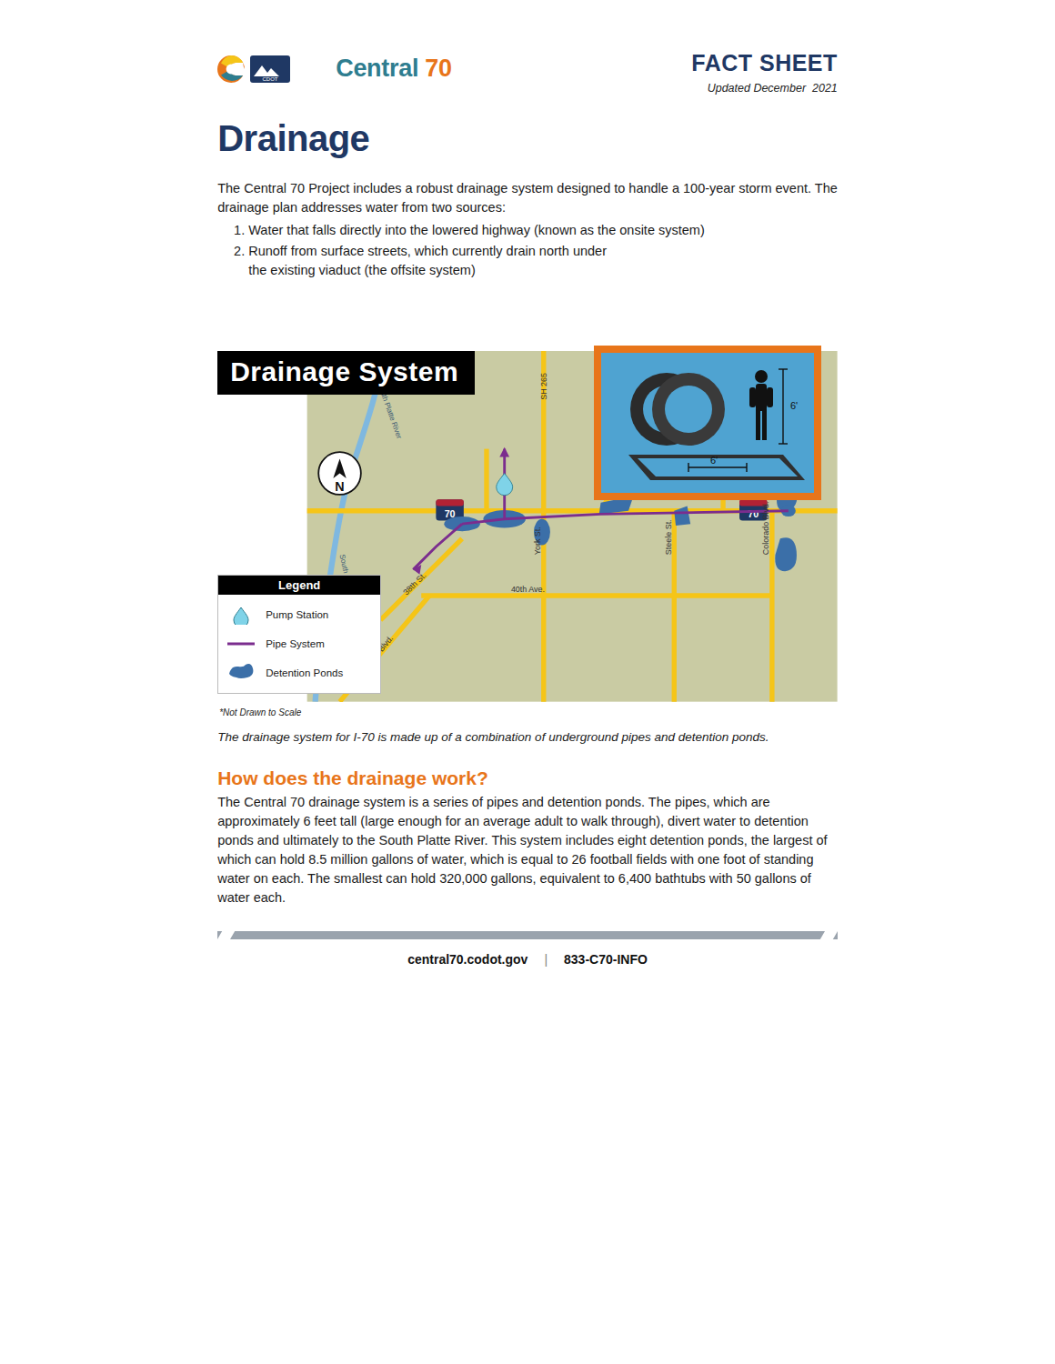CDOT
Central 70
FACT SHEET
Updated December 2021
Drainage
The Central 70 Project includes a robust drainage system designed to handle a 100-year storm event. The drainage plan addresses water from two sources:
Water that falls directly into the lowered highway (known as the onsite system)
Runoff from surface streets, which currently drain north underthe existing viaduct (the offsite system)
Drainage System
6' 6'
South Platte River South Platte River 70 70 N SH 265 Vasquez Blvd. York St. Steele St. Colorado Blvd. 40th Ave. 38th St. Brighton Blvd.
Legend
Pump Station
Pipe System
Detention Ponds
*Not Drawn to Scale
The drainage system for I-70 is made up of a combination of underground pipes and detention ponds.
How does the drainage work?
The Central 70 drainage system is a series of pipes and detention ponds. The pipes, which are approximately 6 feet tall (large enough for an average adult to walk through), divert water to detention ponds and ultimately to the South Platte River. This system includes eight detention ponds, the largest of which can hold 8.5 million gallons of water, which is equal to 26 football fields with one foot of standing water on each. The smallest can hold 320,000 gallons, equivalent to 6,400 bathtubs with 50 gallons of water each.
central70.codot.gov|833-C70-INFO